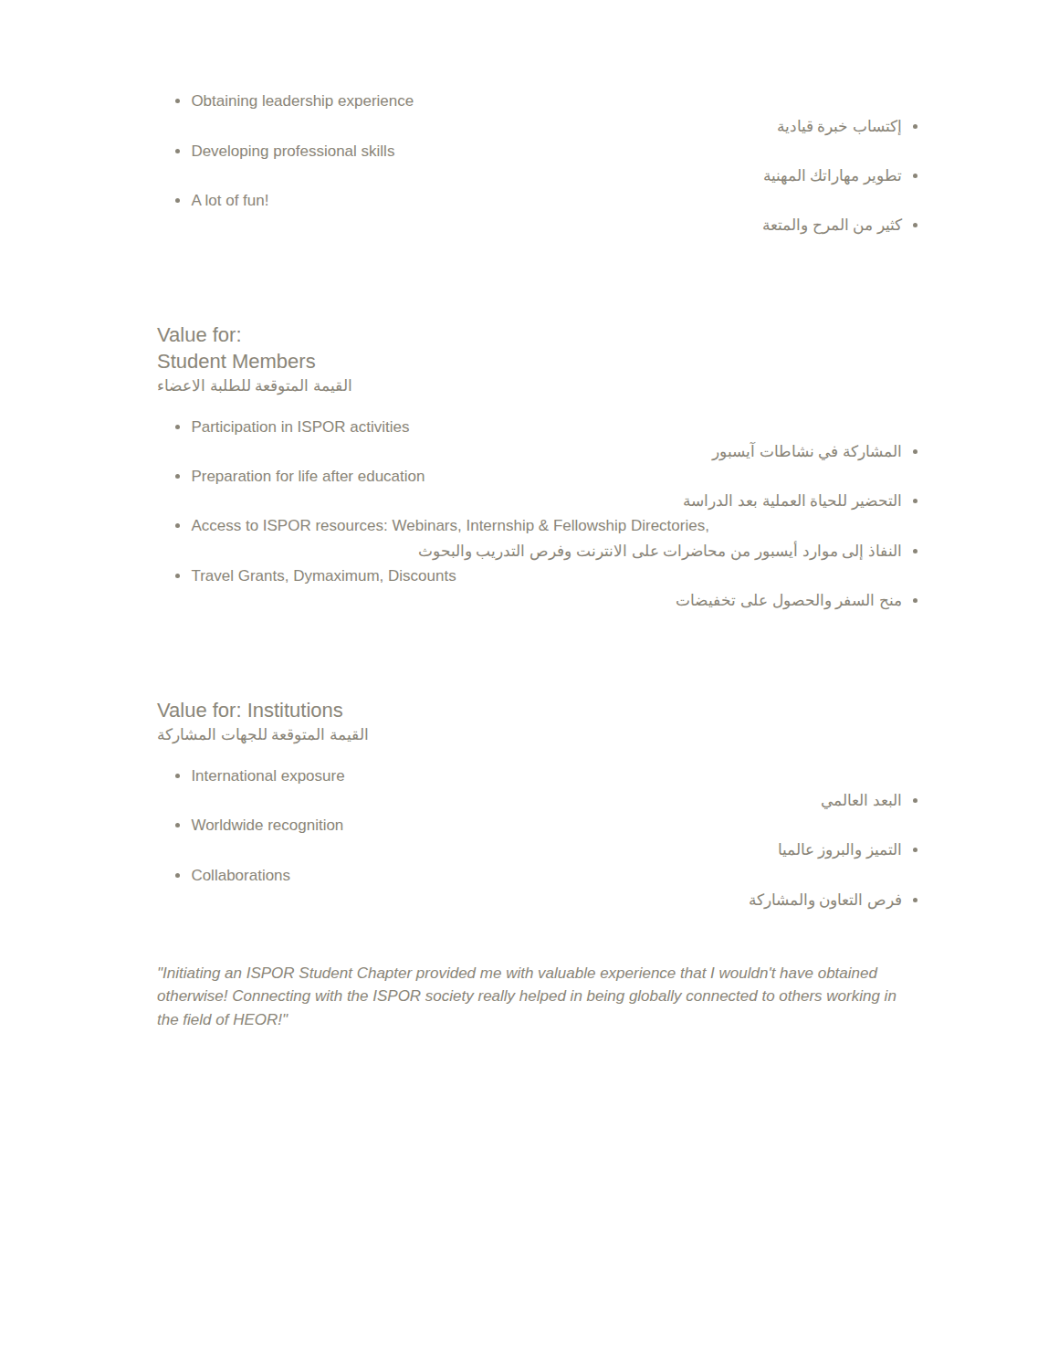Obtaining leadership experience
إكتساب خبرة قيادية
Developing professional skills
تطوير مهاراتك المهنية
A lot of fun!
كثير من المرح والمتعة
Value for:
Student Members
القيمة المتوقعة للطلبة الاعضاء
Participation in ISPOR activities
المشاركة في نشاطات آيسبور
Preparation for life after education
التحضير للحياة العملية بعد الدراسة
Access to ISPOR resources: Webinars, Internship & Fellowship Directories,
النفاذ إلى موارد أيسبور من محاضرات على الانترنت وفرص التدريب والبحوث
Travel Grants, Dymaximum, Discounts
منح السفر والحصول على تخفيضات
Value for: Institutions
القيمة المتوقعة للجهات المشاركة
International exposure
البعد العالمي
Worldwide recognition
التميز والبروز عالميا
Collaborations
فرص التعاون والمشاركة
"Initiating an ISPOR Student Chapter provided me with valuable experience that I wouldn't have obtained otherwise! Connecting with the ISPOR society really helped in being globally connected to others working in the field of HEOR!"